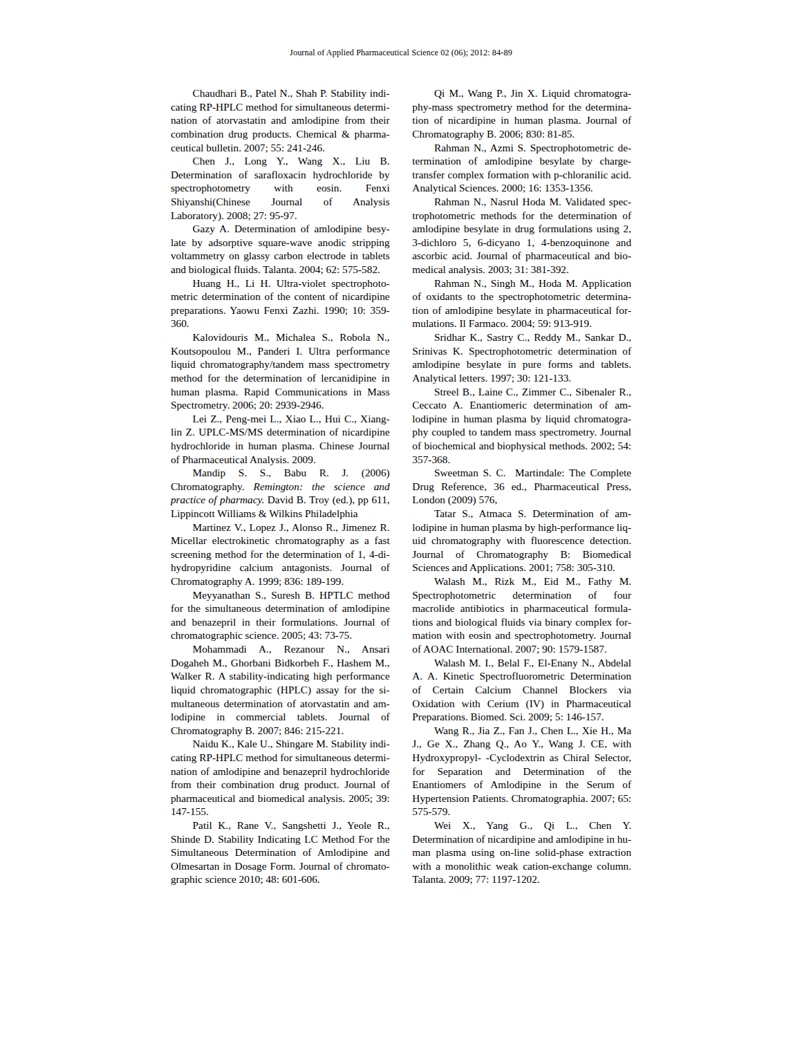Journal of Applied Pharmaceutical Science 02 (06); 2012: 84-89
Chaudhari B., Patel N., Shah P. Stability indicating RP-HPLC method for simultaneous determination of atorvastatin and amlodipine from their combination drug products. Chemical & pharmaceutical bulletin. 2007; 55: 241-246.
Chen J., Long Y., Wang X., Liu B. Determination of sarafloxacin hydrochloride by spectrophotometry with eosin. Fenxi Shiyanshi(Chinese Journal of Analysis Laboratory). 2008; 27: 95-97.
Gazy A. Determination of amlodipine besylate by adsorptive square-wave anodic stripping voltammetry on glassy carbon electrode in tablets and biological fluids. Talanta. 2004; 62: 575-582.
Huang H., Li H. Ultra-violet spectrophotometric determination of the content of nicardipine preparations. Yaowu Fenxi Zazhi. 1990; 10: 359-360.
Kalovidouris M., Michalea S., Robola N., Koutsopoulou M., Panderi I. Ultra performance liquid chromatography/tandem mass spectrometry method for the determination of lercanidipine in human plasma. Rapid Communications in Mass Spectrometry. 2006; 20: 2939-2946.
Lei Z., Peng-mei L., Xiao L., Hui C., Xiang-lin Z. UPLC-MS/MS determination of nicardipine hydrochloride in human plasma. Chinese Journal of Pharmaceutical Analysis. 2009.
Mandip S. S., Babu R. J. (2006) Chromatography. Remington: the science and practice of pharmacy. David B. Troy (ed.), pp 611, Lippincott Williams & Wilkins Philadelphia
Martinez V., Lopez J., Alonso R., Jimenez R. Micellar electrokinetic chromatography as a fast screening method for the determination of 1, 4-dihydropyridine calcium antagonists. Journal of Chromatography A. 1999; 836: 189-199.
Meyyanathan S., Suresh B. HPTLC method for the simultaneous determination of amlodipine and benazepril in their formulations. Journal of chromatographic science. 2005; 43: 73-75.
Mohammadi A., Rezanour N., Ansari Dogaheh M., Ghorbani Bidkorbeh F., Hashem M., Walker R. A stability-indicating high performance liquid chromatographic (HPLC) assay for the simultaneous determination of atorvastatin and amlodipine in commercial tablets. Journal of Chromatography B. 2007; 846: 215-221.
Naidu K., Kale U., Shingare M. Stability indicating RP-HPLC method for simultaneous determination of amlodipine and benazepril hydrochloride from their combination drug product. Journal of pharmaceutical and biomedical analysis. 2005; 39: 147-155.
Patil K., Rane V., Sangshetti J., Yeole R., Shinde D. Stability Indicating LC Method For the Simultaneous Determination of Amlodipine and Olmesartan in Dosage Form. Journal of chromatographic science 2010; 48: 601-606.
Qi M., Wang P., Jin X. Liquid chromatography-mass spectrometry method for the determination of nicardipine in human plasma. Journal of Chromatography B. 2006; 830: 81-85.
Rahman N., Azmi S. Spectrophotometric determination of amlodipine besylate by charge-transfer complex formation with p-chloranilic acid. Analytical Sciences. 2000; 16: 1353-1356.
Rahman N., Nasrul Hoda M. Validated spectrophotometric methods for the determination of amlodipine besylate in drug formulations using 2, 3-dichloro 5, 6-dicyano 1, 4-benzoquinone and ascorbic acid. Journal of pharmaceutical and biomedical analysis. 2003; 31: 381-392.
Rahman N., Singh M., Hoda M. Application of oxidants to the spectrophotometric determination of amlodipine besylate in pharmaceutical formulations. Il Farmaco. 2004; 59: 913-919.
Sridhar K., Sastry C., Reddy M., Sankar D., Srinivas K. Spectrophotometric determination of amlodipine besylate in pure forms and tablets. Analytical letters. 1997; 30: 121-133.
Streel B., Laine C., Zimmer C., Sibenaler R., Ceccato A. Enantiomeric determination of amlodipine in human plasma by liquid chromatography coupled to tandem mass spectrometry. Journal of biochemical and biophysical methods. 2002; 54: 357-368.
Sweetman S. C. Martindale: The Complete Drug Reference, 36 ed., Pharmaceutical Press, London (2009) 576,
Tatar S., Atmaca S. Determination of amlodipine in human plasma by high-performance liquid chromatography with fluorescence detection. Journal of Chromatography B: Biomedical Sciences and Applications. 2001; 758: 305-310.
Walash M., Rizk M., Eid M., Fathy M. Spectrophotometric determination of four macrolide antibiotics in pharmaceutical formulations and biological fluids via binary complex formation with eosin and spectrophotometry. Journal of AOAC International. 2007; 90: 1579-1587.
Walash M. I., Belal F., El-Enany N., Abdelal A. A. Kinetic Spectrofluorometric Determination of Certain Calcium Channel Blockers via Oxidation with Cerium (IV) in Pharmaceutical Preparations. Biomed. Sci. 2009; 5: 146-157.
Wang R., Jia Z., Fan J., Chen L., Xie H., Ma J., Ge X., Zhang Q., Ao Y., Wang J. CE, with Hydroxypropyl- -Cyclodextrin as Chiral Selector, for Separation and Determination of the Enantiomers of Amlodipine in the Serum of Hypertension Patients. Chromatographia. 2007; 65: 575-579.
Wei X., Yang G., Qi L., Chen Y. Determination of nicardipine and amlodipine in human plasma using on-line solid-phase extraction with a monolithic weak cation-exchange column. Talanta. 2009; 77: 1197-1202.